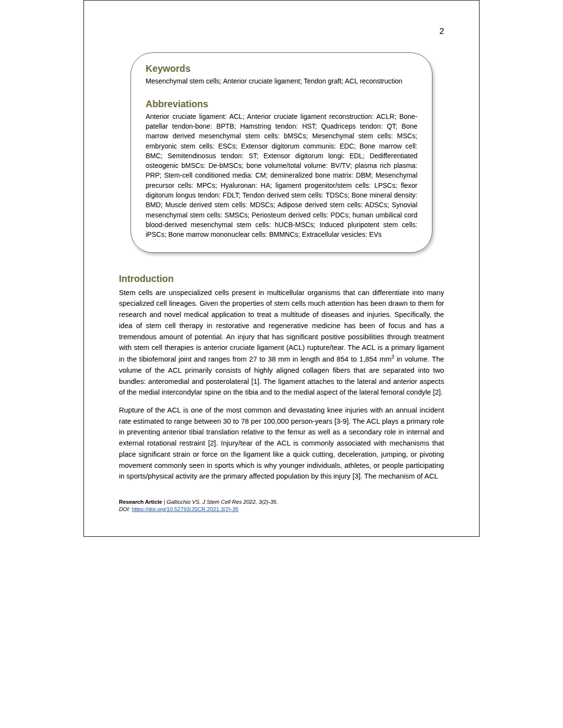2
Keywords
Mesenchymal stem cells; Anterior cruciate ligament; Tendon graft; ACL reconstruction
Abbreviations
Anterior cruciate ligament: ACL; Anterior cruciate ligament reconstruction: ACLR; Bone-patellar tendon-bone: BPTB; Hamstring tendon: HST; Quadriceps tendon: QT; Bone marrow derived mesenchymal stem cells: bMSCs; Mesenchymal stem cells: MSCs; embryonic stem cells: ESCs; Extensor digitorum communis: EDC; Bone marrow cell: BMC; Semitendinosus tendon: ST; Extensor digitorum longi: EDL; Dedifferentiated osteogenic bMSCs: De-bMSCs; bone volume/total volume: BV/TV; plasma rich plasma: PRP; Stem-cell conditioned media: CM; demineralized bone matrix: DBM; Mesenchymal precursor cells: MPCs; Hyaluronan: HA; ligament progenitor/stem cells: LPSCs; flexor digitorum longus tendon: FDLT; Tendon derived stem cells: TDSCs; Bone mineral density: BMD; Muscle derived stem cells: MDSCs; Adipose derived stem cells: ADSCs; Synovial mesenchymal stem cells: SMSCs; Periosteum derived cells: PDCs; human umbilical cord blood-derived mesenchymal stem cells: hUCB-MSCs; Induced pluripotent stem cells: iPSCs; Bone marrow mononuclear cells: BMMNCs; Extracellular vesicles: EVs
Introduction
Stem cells are unspecialized cells present in multicellular organisms that can differentiate into many specialized cell lineages. Given the properties of stem cells much attention has been drawn to them for research and novel medical application to treat a multitude of diseases and injuries. Specifically, the idea of stem cell therapy in restorative and regenerative medicine has been of focus and has a tremendous amount of potential. An injury that has significant positive possibilities through treatment with stem cell therapies is anterior cruciate ligament (ACL) rupture/tear. The ACL is a primary ligament in the tibiofemoral joint and ranges from 27 to 38 mm in length and 854 to 1,854 mm3 in volume. The volume of the ACL primarily consists of highly aligned collagen fibers that are separated into two bundles: anteromedial and posterolateral [1]. The ligament attaches to the lateral and anterior aspects of the medial intercondylar spine on the tibia and to the medial aspect of the lateral femoral condyle [2].
Rupture of the ACL is one of the most common and devastating knee injuries with an annual incident rate estimated to range between 30 to 78 per 100,000 person-years [3-9]. The ACL plays a primary role in preventing anterior tibial translation relative to the femur as well as a secondary role in internal and external rotational restraint [2]. Injury/tear of the ACL is commonly associated with mechanisms that place significant strain or force on the ligament like a quick cutting, deceleration, jumping, or pivoting movement commonly seen in sports which is why younger individuals, athletes, or people participating in sports/physical activity are the primary affected population by this injury [3]. The mechanism of ACL
Research Article | Gallicchio VS. J Stem Cell Res 2022, 3(2)-35.
DOI: https://doi.org/10.52793/JSCR.2021.3(2)-35